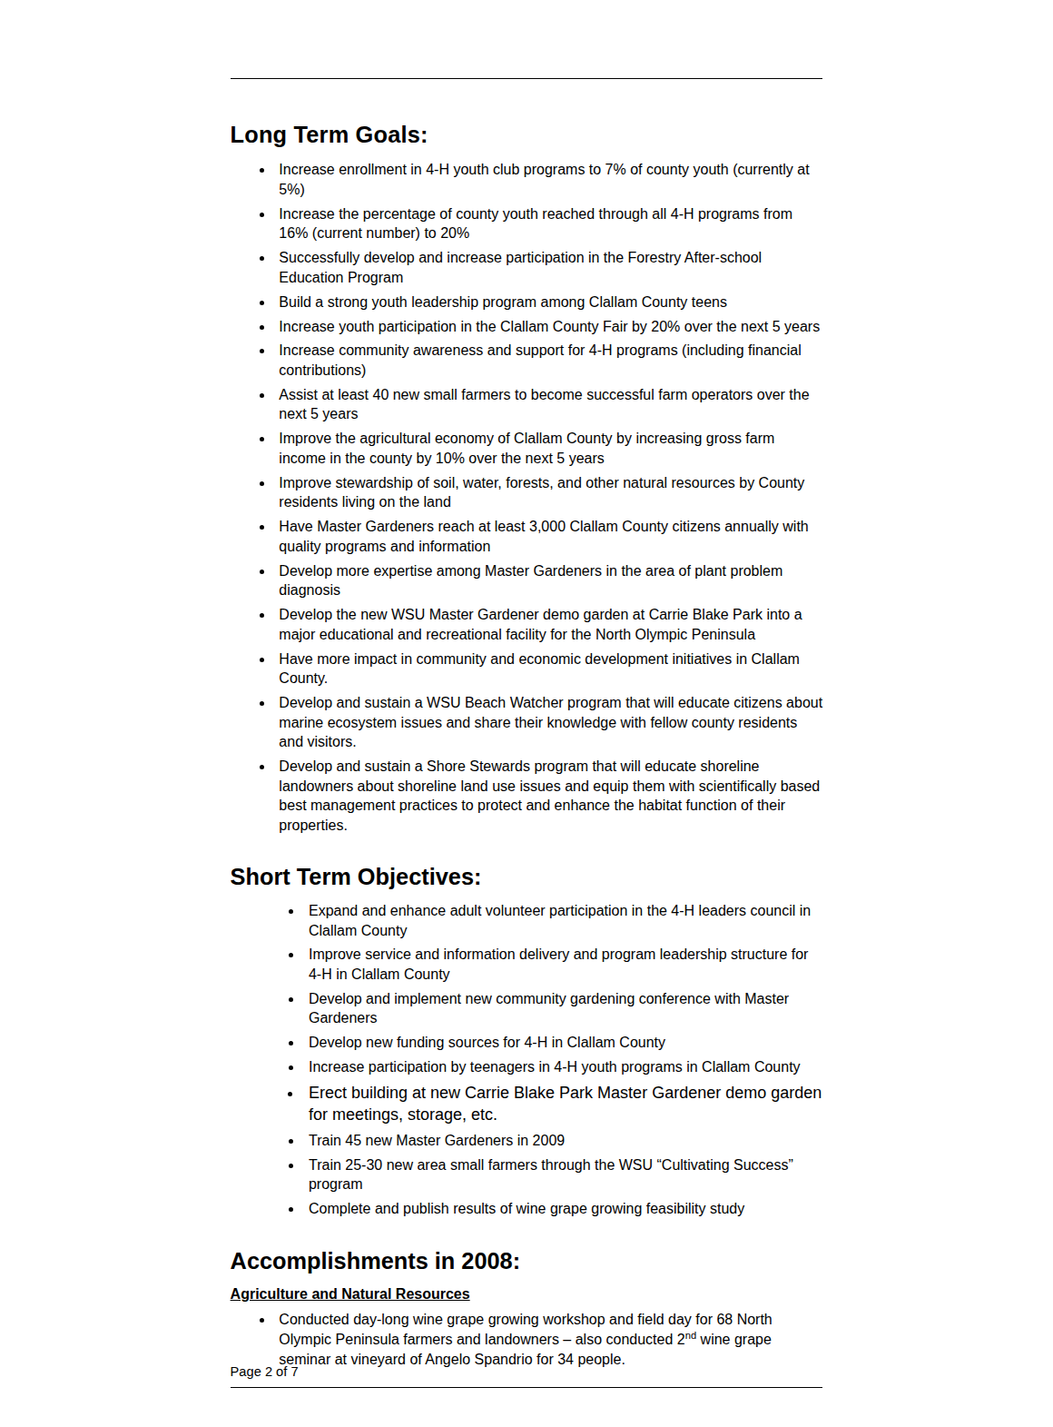Long Term Goals:
Increase enrollment in 4-H youth club programs to 7% of county youth (currently at 5%)
Increase the percentage of county youth reached through all 4-H programs from 16% (current number) to 20%
Successfully develop and increase participation in the Forestry After-school Education Program
Build a strong youth leadership program among Clallam County teens
Increase youth participation in the Clallam County Fair by 20% over the next 5 years
Increase community awareness and support for 4-H programs (including financial contributions)
Assist at least 40 new small farmers to become successful farm operators over the next 5 years
Improve the agricultural economy of Clallam County by increasing gross farm income in the county by 10% over the next 5 years
Improve stewardship of soil, water, forests, and other natural resources by County residents living on the land
Have Master Gardeners reach at least 3,000 Clallam County citizens annually with quality programs and information
Develop more expertise among Master Gardeners in the area of plant problem diagnosis
Develop the new WSU Master Gardener demo garden at Carrie Blake Park into a major educational and recreational facility for the North Olympic Peninsula
Have more impact in community and economic development initiatives in Clallam County.
Develop and sustain a WSU Beach Watcher program that will educate citizens about marine ecosystem issues and share their knowledge with fellow county residents and visitors.
Develop and sustain a Shore Stewards program that will educate shoreline landowners about shoreline land use issues and equip them with scientifically based best management practices to protect and enhance the habitat function of their properties.
Short Term Objectives:
Expand and enhance adult volunteer participation in the 4-H leaders council in Clallam County
Improve service and information delivery and program leadership structure for 4-H in Clallam County
Develop and implement new community gardening conference with Master Gardeners
Develop new funding sources for 4-H in Clallam County
Increase participation by teenagers in 4-H youth programs in Clallam County
Erect building at new Carrie Blake Park Master Gardener demo garden for meetings, storage, etc.
Train 45 new Master Gardeners in 2009
Train 25-30 new area small farmers through the WSU “Cultivating Success” program
Complete and publish results of wine grape growing feasibility study
Accomplishments in 2008:
Agriculture and Natural Resources
Conducted day-long wine grape growing workshop and field day for 68 North Olympic Peninsula farmers and landowners – also conducted 2nd wine grape seminar at vineyard of Angelo Spandrio for 34 people.
Page 2 of 7